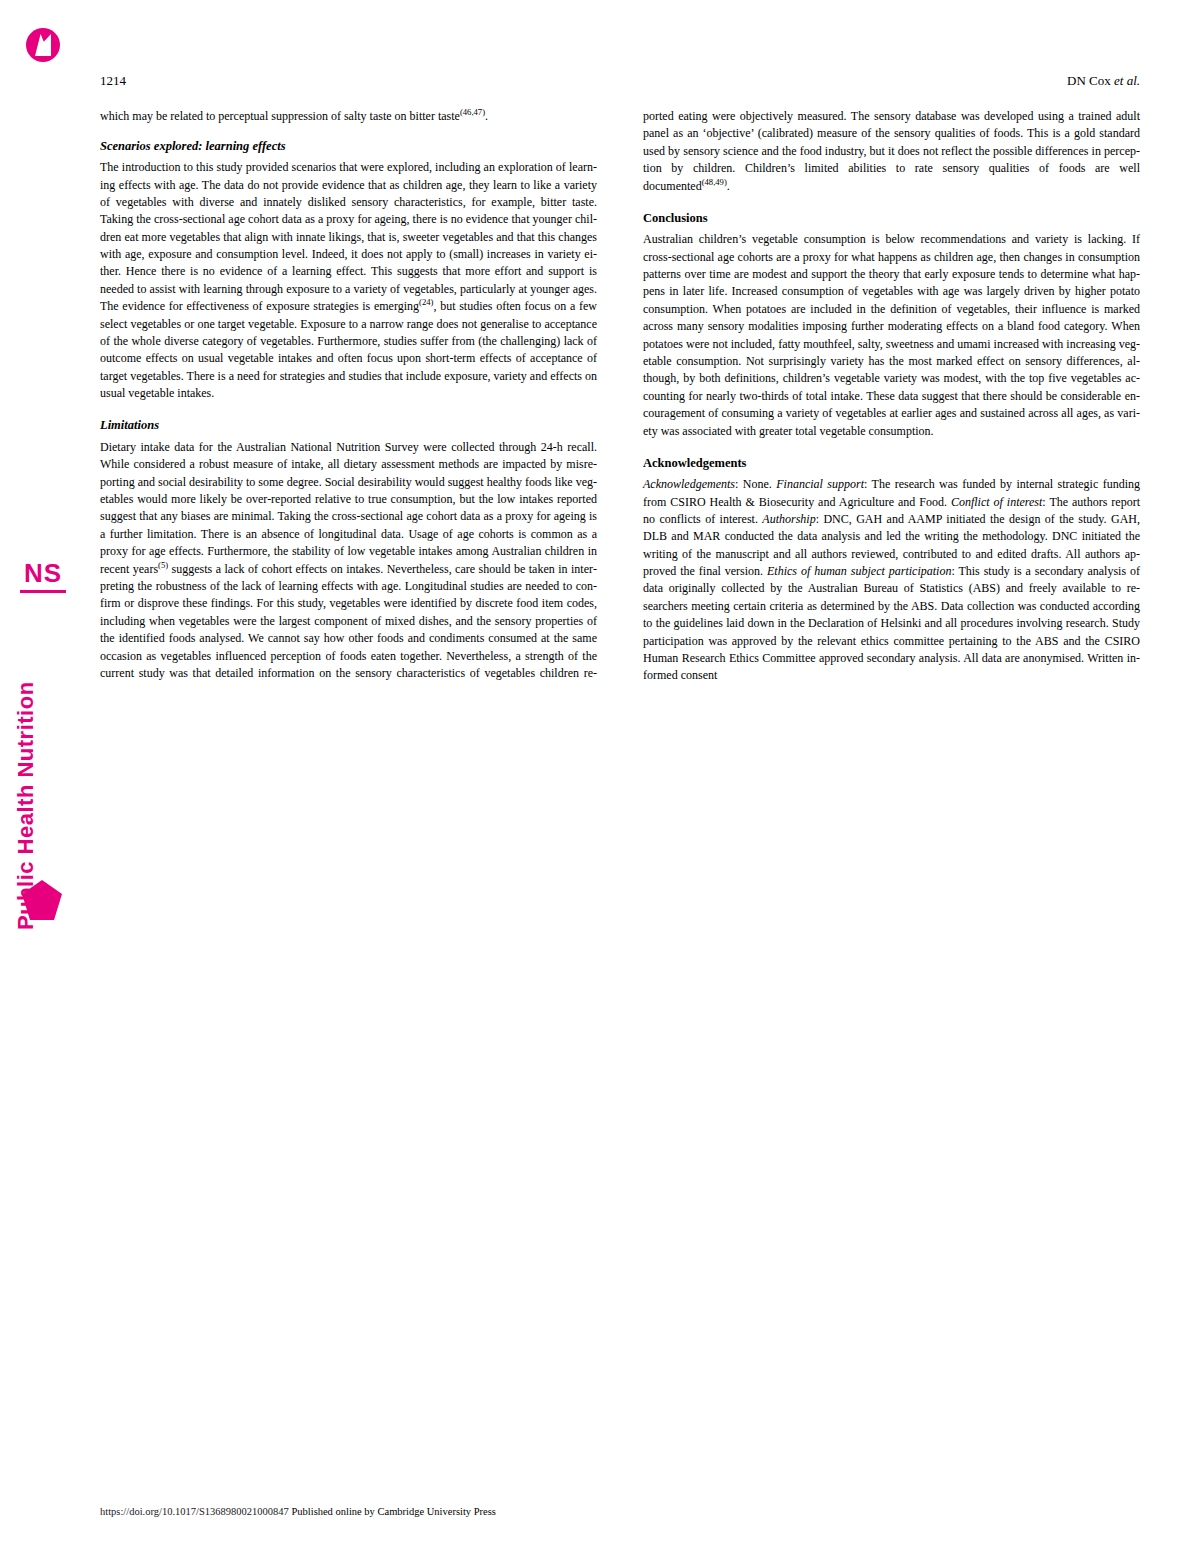NS
Public Health Nutrition
1214
DN Cox et al.
which may be related to perceptual suppression of salty taste on bitter taste(46,47).
Scenarios explored: learning effects
The introduction to this study provided scenarios that were explored, including an exploration of learning effects with age. The data do not provide evidence that as children age, they learn to like a variety of vegetables with diverse and innately disliked sensory characteristics, for example, bitter taste. Taking the cross-sectional age cohort data as a proxy for ageing, there is no evidence that younger children eat more vegetables that align with innate likings, that is, sweeter vegetables and that this changes with age, exposure and consumption level. Indeed, it does not apply to (small) increases in variety either. Hence there is no evidence of a learning effect. This suggests that more effort and support is needed to assist with learning through exposure to a variety of vegetables, particularly at younger ages. The evidence for effectiveness of exposure strategies is emerging(24), but studies often focus on a few select vegetables or one target vegetable. Exposure to a narrow range does not generalise to acceptance of the whole diverse category of vegetables. Furthermore, studies suffer from (the challenging) lack of outcome effects on usual vegetable intakes and often focus upon short-term effects of acceptance of target vegetables. There is a need for strategies and studies that include exposure, variety and effects on usual vegetable intakes.
Limitations
Dietary intake data for the Australian National Nutrition Survey were collected through 24-h recall. While considered a robust measure of intake, all dietary assessment methods are impacted by misreporting and social desirability to some degree. Social desirability would suggest healthy foods like vegetables would more likely be over-reported relative to true consumption, but the low intakes reported suggest that any biases are minimal. Taking the cross-sectional age cohort data as a proxy for ageing is a further limitation. There is an absence of longitudinal data. Usage of age cohorts is common as a proxy for age effects. Furthermore, the stability of low vegetable intakes among Australian children in recent years(5) suggests a lack of cohort effects on intakes. Nevertheless, care should be taken in interpreting the robustness of the lack of learning effects with age. Longitudinal studies are needed to confirm or disprove these findings. For this study, vegetables were identified by discrete food item codes, including when vegetables were the largest component of mixed dishes, and the sensory properties of the identified foods analysed. We cannot say how other foods and condiments consumed at the same occasion as vegetables influenced perception of foods eaten together. Nevertheless, a strength of the current study was that detailed information on the sensory characteristics of vegetables children reported eating were objectively measured. The sensory database was developed using a trained adult panel as an ‘objective’ (calibrated) measure of the sensory qualities of foods. This is a gold standard used by sensory science and the food industry, but it does not reflect the possible differences in perception by children. Children’s limited abilities to rate sensory qualities of foods are well documented(48,49).
Conclusions
Australian children’s vegetable consumption is below recommendations and variety is lacking. If cross-sectional age cohorts are a proxy for what happens as children age, then changes in consumption patterns over time are modest and support the theory that early exposure tends to determine what happens in later life. Increased consumption of vegetables with age was largely driven by higher potato consumption. When potatoes are included in the definition of vegetables, their influence is marked across many sensory modalities imposing further moderating effects on a bland food category. When potatoes were not included, fatty mouthfeel, salty, sweetness and umami increased with increasing vegetable consumption. Not surprisingly variety has the most marked effect on sensory differences, although, by both definitions, children’s vegetable variety was modest, with the top five vegetables accounting for nearly two-thirds of total intake. These data suggest that there should be considerable encouragement of consuming a variety of vegetables at earlier ages and sustained across all ages, as variety was associated with greater total vegetable consumption.
Acknowledgements
Acknowledgements: None. Financial support: The research was funded by internal strategic funding from CSIRO Health & Biosecurity and Agriculture and Food. Conflict of interest: The authors report no conflicts of interest. Authorship: DNC, GAH and AAMP initiated the design of the study. GAH, DLB and MAR conducted the data analysis and led the writing the methodology. DNC initiated the writing of the manuscript and all authors reviewed, contributed to and edited drafts. All authors approved the final version. Ethics of human subject participation: This study is a secondary analysis of data originally collected by the Australian Bureau of Statistics (ABS) and freely available to researchers meeting certain criteria as determined by the ABS. Data collection was conducted according to the guidelines laid down in the Declaration of Helsinki and all procedures involving research. Study participation was approved by the relevant ethics committee pertaining to the ABS and the CSIRO Human Research Ethics Committee approved secondary analysis. All data are anonymised. Written informed consent
https://doi.org/10.1017/S1368980021000847 Published online by Cambridge University Press